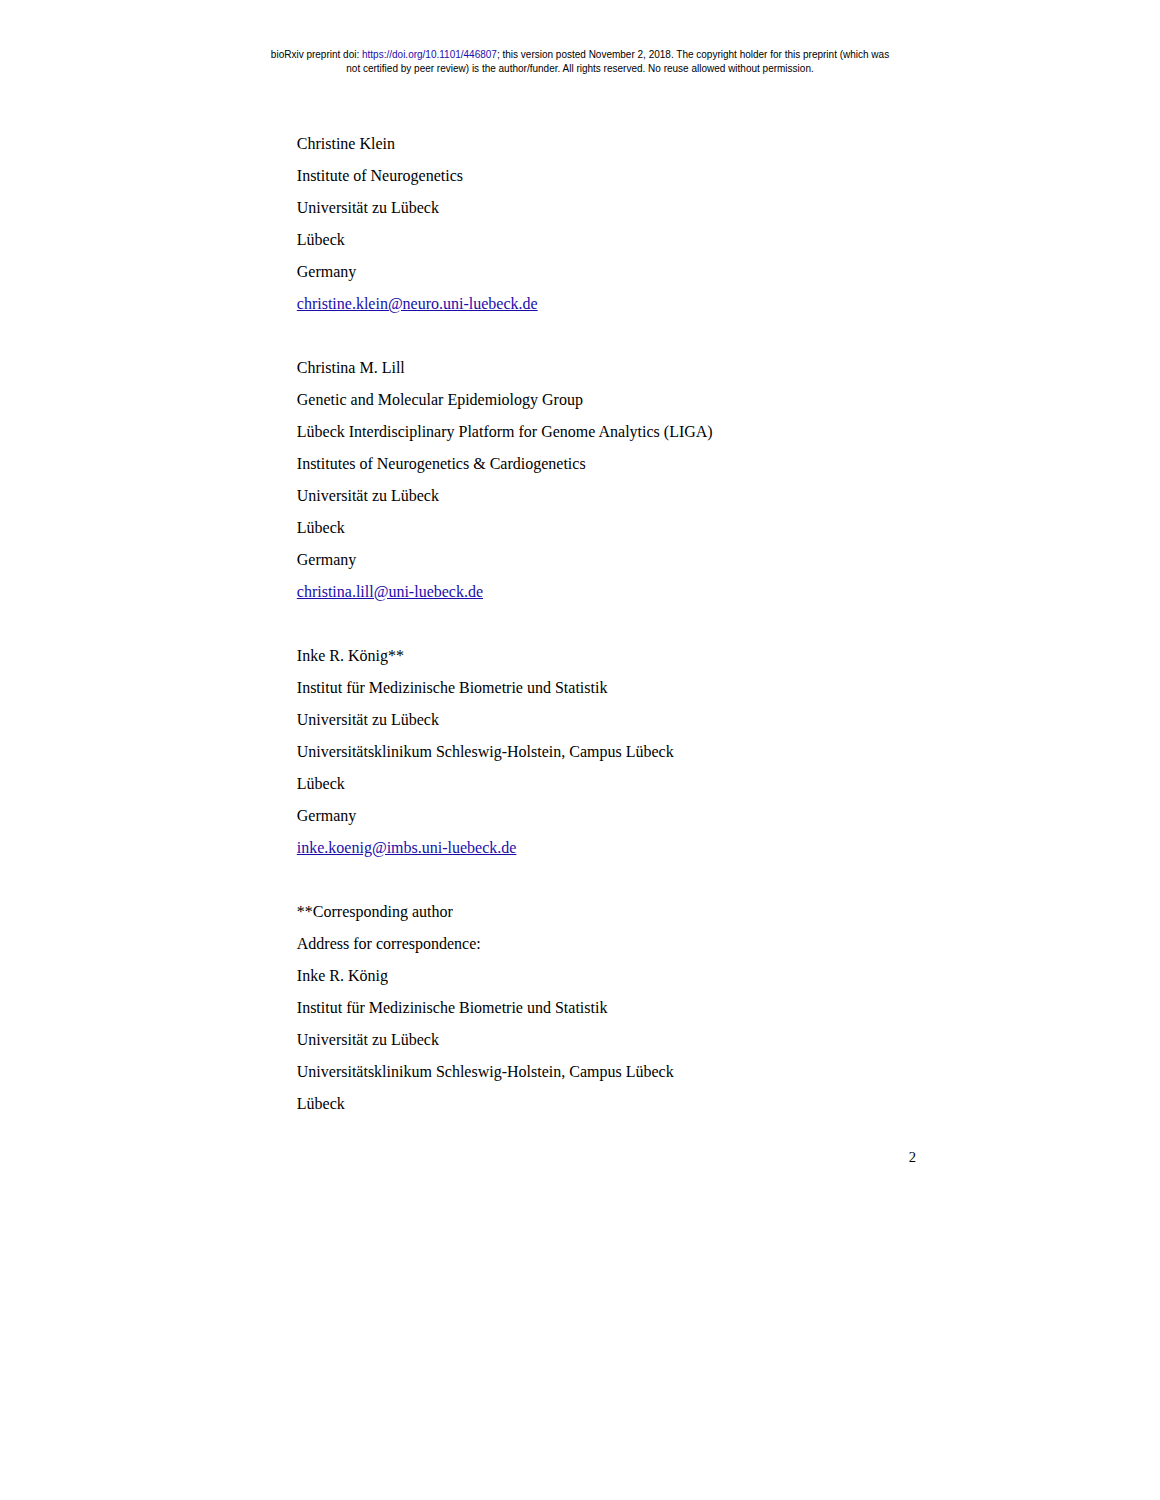bioRxiv preprint doi: https://doi.org/10.1101/446807; this version posted November 2, 2018. The copyright holder for this preprint (which was
not certified by peer review) is the author/funder. All rights reserved. No reuse allowed without permission.
Christine Klein
Institute of Neurogenetics
Universität zu Lübeck
Lübeck
Germany
christine.klein@neuro.uni-luebeck.de
Christina M. Lill
Genetic and Molecular Epidemiology Group
Lübeck Interdisciplinary Platform for Genome Analytics (LIGA)
Institutes of Neurogenetics & Cardiogenetics
Universität zu Lübeck
Lübeck
Germany
christina.lill@uni-luebeck.de
Inke R. König**
Institut für Medizinische Biometrie und Statistik
Universität zu Lübeck
Universitätsklinikum Schleswig-Holstein, Campus Lübeck
Lübeck
Germany
inke.koenig@imbs.uni-luebeck.de
**Corresponding author
Address for correspondence:
Inke R. König
Institut für Medizinische Biometrie und Statistik
Universität zu Lübeck
Universitätsklinikum Schleswig-Holstein, Campus Lübeck
Lübeck
2